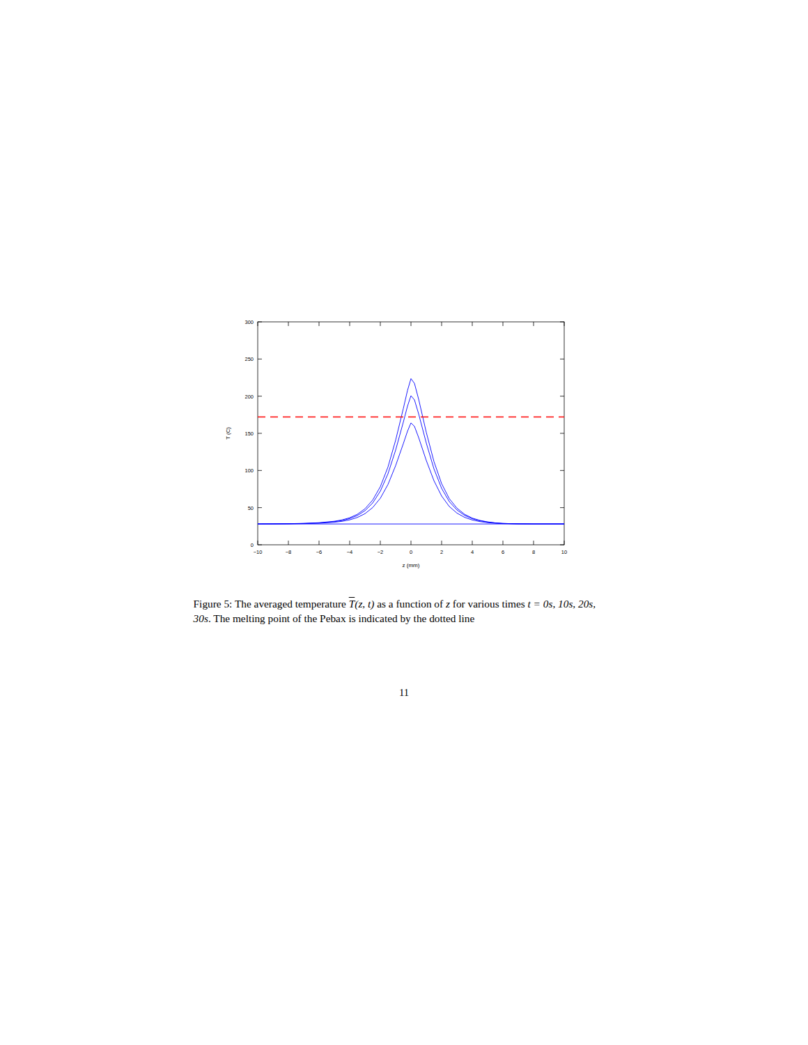0 50 100 150 200 250 300 −10 −8 −6 −4 −2 0 2 4 6 8 10 z (mm) T (C)
Figure 5: The averaged temperature T(z, t) as a function of z for various times t = 0s, 10s, 20s, 30s. The melting point of the Pebax is indicated by the dotted line
11